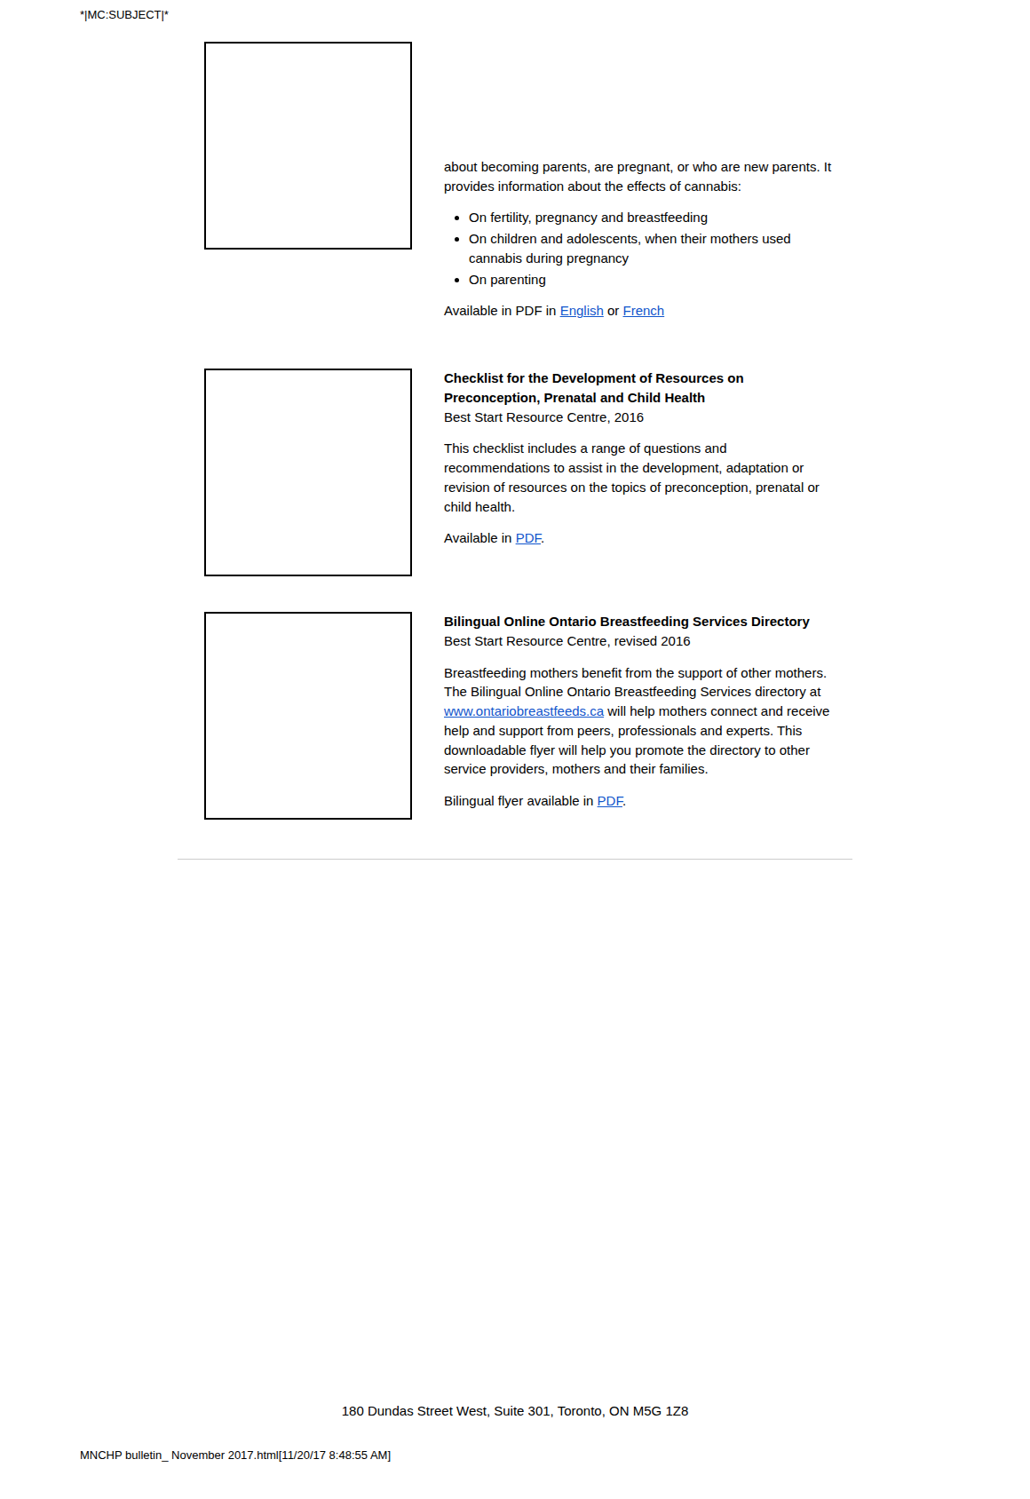*|MC:SUBJECT|*
about becoming parents, are pregnant, or who are new parents. It provides information about the effects of cannabis:
On fertility, pregnancy and breastfeeding
On children and adolescents, when their mothers used cannabis during pregnancy
On parenting
Available in PDF in English or French
Checklist for the Development of Resources on Preconception, Prenatal and Child Health
Best Start Resource Centre, 2016
This checklist includes a range of questions and recommendations to assist in the development, adaptation or revision of resources on the topics of preconception, prenatal or child health.
Available in PDF.
Bilingual Online Ontario Breastfeeding Services Directory
Best Start Resource Centre, revised 2016
Breastfeeding mothers benefit from the support of other mothers. The Bilingual Online Ontario Breastfeeding Services directory at www.ontariobreastfeeds.ca will help mothers connect and receive help and support from peers, professionals and experts. This downloadable flyer will help you promote the directory to other service providers, mothers and their families.
Bilingual flyer available in PDF.
180 Dundas Street West, Suite 301, Toronto, ON M5G 1Z8
MNCHP bulletin_ November 2017.html[11/20/17 8:48:55 AM]